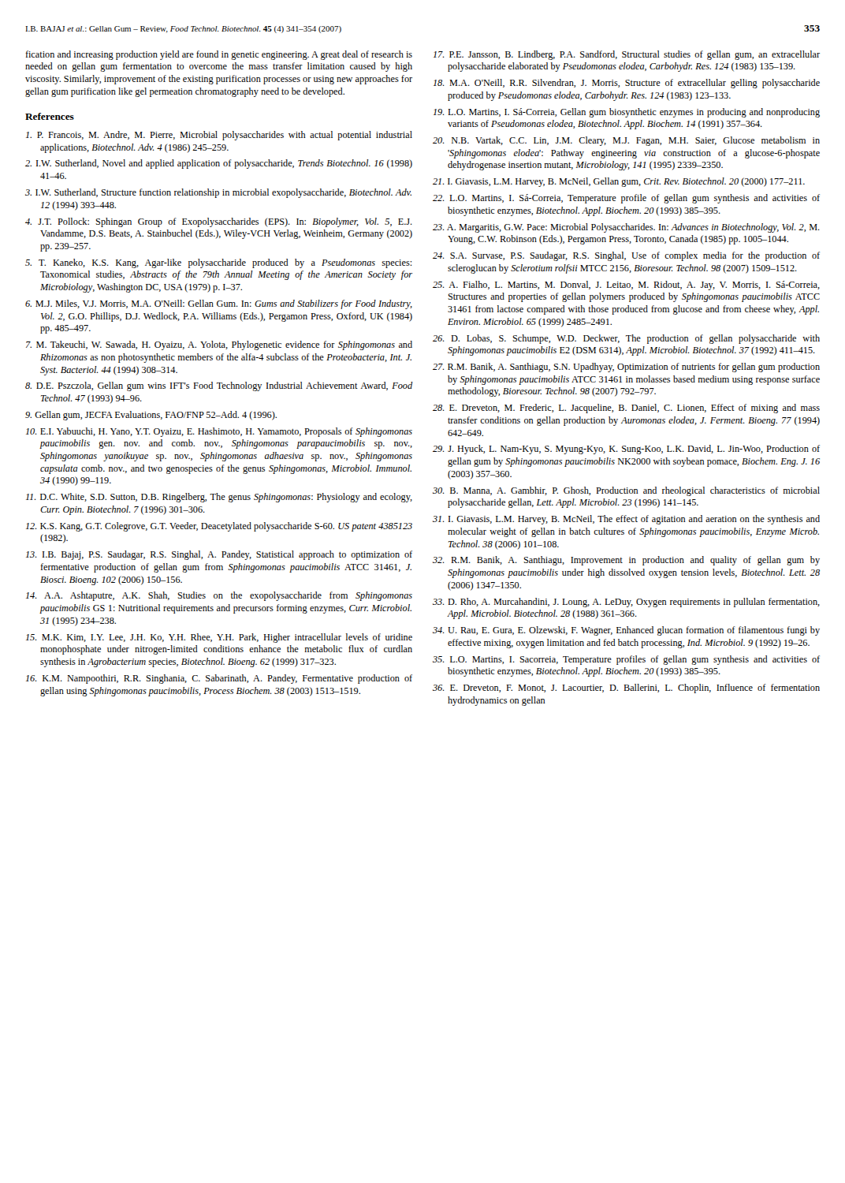I.B. BAJAJ et al.: Gellan Gum – Review, Food Technol. Biotechnol. 45 (4) 341–354 (2007) 353
fication and increasing production yield are found in genetic engineering. A great deal of research is needed on gellan gum fermentation to overcome the mass transfer limitation caused by high viscosity. Similarly, improvement of the existing purification processes or using new approaches for gellan gum purification like gel permeation chromatography need to be developed.
References
1. P. Francois, M. Andre, M. Pierre, Microbial polysaccharides with actual potential industrial applications, Biotechnol. Adv. 4 (1986) 245–259.
2. I.W. Sutherland, Novel and applied application of polysaccharide, Trends Biotechnol. 16 (1998) 41–46.
3. I.W. Sutherland, Structure function relationship in microbial exopolysaccharide, Biotechnol. Adv. 12 (1994) 393–448.
4. J.T. Pollock: Sphingan Group of Exopolysaccharides (EPS). In: Biopolymer, Vol. 5, E.J. Vandamme, D.S. Beats, A. Stainbuchel (Eds.), Wiley-VCH Verlag, Weinheim, Germany (2002) pp. 239–257.
5. T. Kaneko, K.S. Kang, Agar-like polysaccharide produced by a Pseudomonas species: Taxonomical studies, Abstracts of the 79th Annual Meeting of the American Society for Microbiology, Washington DC, USA (1979) p. I–37.
6. M.J. Miles, V.J. Morris, M.A. O'Neill: Gellan Gum. In: Gums and Stabilizers for Food Industry, Vol. 2, G.O. Phillips, D.J. Wedlock, P.A. Williams (Eds.), Pergamon Press, Oxford, UK (1984) pp. 485–497.
7. M. Takeuchi, W. Sawada, H. Oyaizu, A. Yolota, Phylogenetic evidence for Sphingomonas and Rhizomonas as non photosynthetic members of the alfa-4 subclass of the Proteobacteria, Int. J. Syst. Bacteriol. 44 (1994) 308–314.
8. D.E. Pszczola, Gellan gum wins IFT's Food Technology Industrial Achievement Award, Food Technol. 47 (1993) 94–96.
9. Gellan gum, JECFA Evaluations, FAO/FNP 52–Add. 4 (1996).
10. E.I. Yabuuchi, H. Yano, Y.T. Oyaizu, E. Hashimoto, H. Yamamoto, Proposals of Sphingomonas paucimobilis gen. nov. and comb. nov., Sphingomonas parapaucimobilis sp. nov., Sphingomonas yanoikuyae sp. nov., Sphingomonas adhaesiva sp. nov., Sphingomonas capsulata comb. nov., and two genospecies of the genus Sphingomonas, Microbiol. Immunol. 34 (1990) 99–119.
11. D.C. White, S.D. Sutton, D.B. Ringelberg, The genus Sphingomonas: Physiology and ecology, Curr. Opin. Biotechnol. 7 (1996) 301–306.
12. K.S. Kang, G.T. Colegrove, G.T. Veeder, Deacetylated polysaccharide S-60. US patent 4385123 (1982).
13. I.B. Bajaj, P.S. Saudagar, R.S. Singhal, A. Pandey, Statistical approach to optimization of fermentative production of gellan gum from Sphingomonas paucimobilis ATCC 31461, J. Biosci. Bioeng. 102 (2006) 150–156.
14. A.A. Ashtaputre, A.K. Shah, Studies on the exopolysaccharide from Sphingomonas paucimobilis GS 1: Nutritional requirements and precursors forming enzymes, Curr. Microbiol. 31 (1995) 234–238.
15. M.K. Kim, I.Y. Lee, J.H. Ko, Y.H. Rhee, Y.H. Park, Higher intracellular levels of uridine monophosphate under nitrogen-limited conditions enhance the metabolic flux of curdlan synthesis in Agrobacterium species, Biotechnol. Bioeng. 62 (1999) 317–323.
16. K.M. Nampoothiri, R.R. Singhania, C. Sabarinath, A. Pandey, Fermentative production of gellan using Sphingomonas paucimobilis, Process Biochem. 38 (2003) 1513–1519.
17. P.E. Jansson, B. Lindberg, P.A. Sandford, Structural studies of gellan gum, an extracellular polysaccharide elaborated by Pseudomonas elodea, Carbohydr. Res. 124 (1983) 135–139.
18. M.A. O'Neill, R.R. Silvendran, J. Morris, Structure of extracellular gelling polysaccharide produced by Pseudomonas elodea, Carbohydr. Res. 124 (1983) 123–133.
19. L.O. Martins, I. Sá-Correia, Gellan gum biosynthetic enzymes in producing and nonproducing variants of Pseudomonas elodea, Biotechnol. Appl. Biochem. 14 (1991) 357–364.
20. N.B. Vartak, C.C. Lin, J.M. Cleary, M.J. Fagan, M.H. Saier, Glucose metabolism in 'Sphingomonas elodea': Pathway engineering via construction of a glucose-6-phospate dehydrogenase insertion mutant, Microbiology, 141 (1995) 2339–2350.
21. I. Giavasis, L.M. Harvey, B. McNeil, Gellan gum, Crit. Rev. Biotechnol. 20 (2000) 177–211.
22. L.O. Martins, I. Sá-Correia, Temperature profile of gellan gum synthesis and activities of biosynthetic enzymes, Biotechnol. Appl. Biochem. 20 (1993) 385–395.
23. A. Margaritis, G.W. Pace: Microbial Polysaccharides. In: Advances in Biotechnology, Vol. 2, M. Young, C.W. Robinson (Eds.), Pergamon Press, Toronto, Canada (1985) pp. 1005–1044.
24. S.A. Survase, P.S. Saudagar, R.S. Singhal, Use of complex media for the production of scleroglucan by Sclerotium rolfsii MTCC 2156, Bioresour. Technol. 98 (2007) 1509–1512.
25. A. Fialho, L. Martins, M. Donval, J. Leitao, M. Ridout, A. Jay, V. Morris, I. Sá-Correia, Structures and properties of gellan polymers produced by Sphingomonas paucimobilis ATCC 31461 from lactose compared with those produced from glucose and from cheese whey, Appl. Environ. Microbiol. 65 (1999) 2485–2491.
26. D. Lobas, S. Schumpe, W.D. Deckwer, The production of gellan polysaccharide with Sphingomonas paucimobilis E2 (DSM 6314), Appl. Microbiol. Biotechnol. 37 (1992) 411–415.
27. R.M. Banik, A. Santhiagu, S.N. Upadhyay, Optimization of nutrients for gellan gum production by Sphingomonas paucimobilis ATCC 31461 in molasses based medium using response surface methodology, Bioresour. Technol. 98 (2007) 792–797.
28. E. Dreveton, M. Frederic, L. Jacqueline, B. Daniel, C. Lionen, Effect of mixing and mass transfer conditions on gellan production by Auromonas elodea, J. Ferment. Bioeng. 77 (1994) 642–649.
29. J. Hyuck, L. Nam-Kyu, S. Myung-Kyo, K. Sung-Koo, L.K. David, L. Jin-Woo, Production of gellan gum by Sphingomonas paucimobilis NK2000 with soybean pomace, Biochem. Eng. J. 16 (2003) 357–360.
30. B. Manna, A. Gambhir, P. Ghosh, Production and rheological characteristics of microbial polysaccharide gellan, Lett. Appl. Microbiol. 23 (1996) 141–145.
31. I. Giavasis, L.M. Harvey, B. McNeil, The effect of agitation and aeration on the synthesis and molecular weight of gellan in batch cultures of Sphingomonas paucimobilis, Enzyme Microb. Technol. 38 (2006) 101–108.
32. R.M. Banik, A. Santhiagu, Improvement in production and quality of gellan gum by Sphingomonas paucimobilis under high dissolved oxygen tension levels, Biotechnol. Lett. 28 (2006) 1347–1350.
33. D. Rho, A. Murcahandini, J. Loung, A. LeDuy, Oxygen requirements in pullulan fermentation, Appl. Microbiol. Biotechnol. 28 (1988) 361–366.
34. U. Rau, E. Gura, E. Olzewski, F. Wagner, Enhanced glucan formation of filamentous fungi by effective mixing, oxygen limitation and fed batch processing, Ind. Microbiol. 9 (1992) 19–26.
35. L.O. Martins, I. Sacorreia, Temperature profiles of gellan gum synthesis and activities of biosynthetic enzymes, Biotechnol. Appl. Biochem. 20 (1993) 385–395.
36. E. Dreveton, F. Monot, J. Lacourtier, D. Ballerini, L. Choplin, Influence of fermentation hydrodynamics on gellan